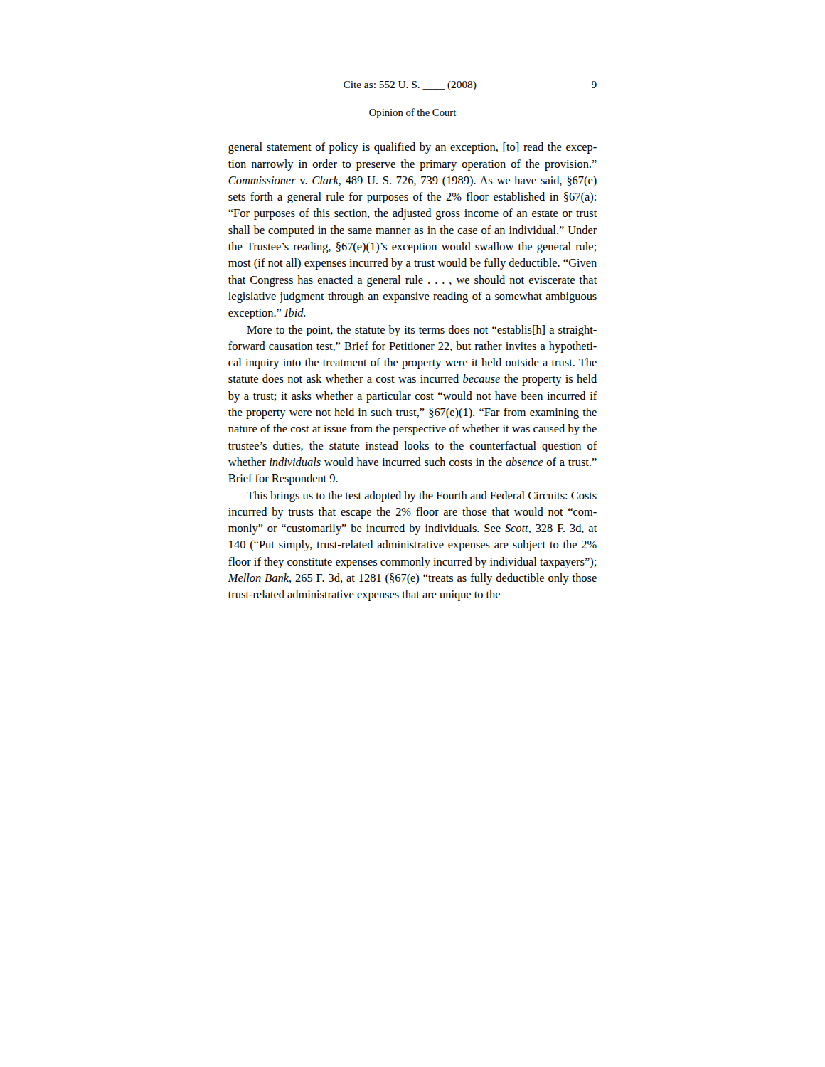Cite as: 552 U. S. ____ (2008) 9
Opinion of the Court
general statement of policy is qualified by an exception, [to] read the exception narrowly in order to preserve the primary operation of the provision.” Commissioner v. Clark, 489 U. S. 726, 739 (1989). As we have said, §67(e) sets forth a general rule for purposes of the 2% floor established in §67(a): “For purposes of this section, the adjusted gross income of an estate or trust shall be computed in the same manner as in the case of an individual.” Under the Trustee’s reading, §67(e)(1)’s exception would swallow the general rule; most (if not all) expenses incurred by a trust would be fully deductible. “Given that Congress has enacted a general rule . . . , we should not eviscerate that legislative judgment through an expansive reading of a somewhat ambiguous exception.” Ibid.
More to the point, the statute by its terms does not “establis[h] a straightforward causation test,” Brief for Petitioner 22, but rather invites a hypothetical inquiry into the treatment of the property were it held outside a trust. The statute does not ask whether a cost was incurred because the property is held by a trust; it asks whether a particular cost “would not have been incurred if the property were not held in such trust,” §67(e)(1). “Far from examining the nature of the cost at issue from the perspective of whether it was caused by the trustee’s duties, the statute instead looks to the counterfactual question of whether individuals would have incurred such costs in the absence of a trust.” Brief for Respondent 9.
This brings us to the test adopted by the Fourth and Federal Circuits: Costs incurred by trusts that escape the 2% floor are those that would not “commonly” or “customarily” be incurred by individuals. See Scott, 328 F. 3d, at 140 (“Put simply, trust-related administrative expenses are subject to the 2% floor if they constitute expenses commonly incurred by individual taxpayers”); Mellon Bank, 265 F. 3d, at 1281 (§67(e) “treats as fully deductible only those trust-related administrative expenses that are unique to the